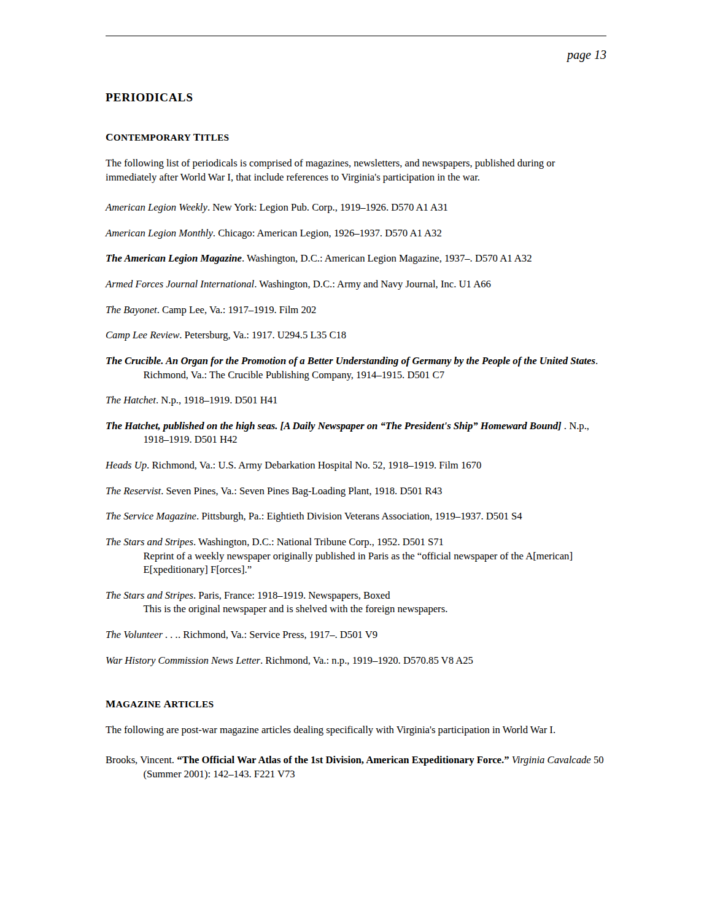page 13
PERIODICALS
CONTEMPORARY TITLES
The following list of periodicals is comprised of magazines, newsletters, and newspapers, published during or immediately after World War I, that include references to Virginia's participation in the war.
American Legion Weekly. New York: Legion Pub. Corp., 1919–1926. D570 A1 A31
American Legion Monthly. Chicago: American Legion, 1926–1937. D570 A1 A32
The American Legion Magazine. Washington, D.C.: American Legion Magazine, 1937–. D570 A1 A32
Armed Forces Journal International. Washington, D.C.: Army and Navy Journal, Inc. U1 A66
The Bayonet. Camp Lee, Va.: 1917–1919. Film 202
Camp Lee Review. Petersburg, Va.: 1917. U294.5 L35 C18
The Crucible. An Organ for the Promotion of a Better Understanding of Germany by the People of the United States. Richmond, Va.: The Crucible Publishing Company, 1914–1915. D501 C7
The Hatchet. N.p., 1918–1919. D501 H41
The Hatchet, published on the high seas. [A Daily Newspaper on “The President's Ship” Homeward Bound] . N.p., 1918–1919. D501 H42
Heads Up. Richmond, Va.: U.S. Army Debarkation Hospital No. 52, 1918–1919. Film 1670
The Reservist. Seven Pines, Va.: Seven Pines Bag-Loading Plant, 1918. D501 R43
The Service Magazine. Pittsburgh, Pa.: Eightieth Division Veterans Association, 1919–1937. D501 S4
The Stars and Stripes. Washington, D.C.: National Tribune Corp., 1952. D501 S71 Reprint of a weekly newspaper originally published in Paris as the “official newspaper of the A[merican] E[xpeditionary] F[orces].”
The Stars and Stripes. Paris, France: 1918–1919. Newspapers, Boxed This is the original newspaper and is shelved with the foreign newspapers.
The Volunteer . . .. Richmond, Va.: Service Press, 1917–. D501 V9
War History Commission News Letter. Richmond, Va.: n.p., 1919–1920. D570.85 V8 A25
MAGAZINE ARTICLES
The following are post-war magazine articles dealing specifically with Virginia's participation in World War I.
Brooks, Vincent. “The Official War Atlas of the 1st Division, American Expeditionary Force.” Virginia Cavalcade 50 (Summer 2001): 142–143. F221 V73